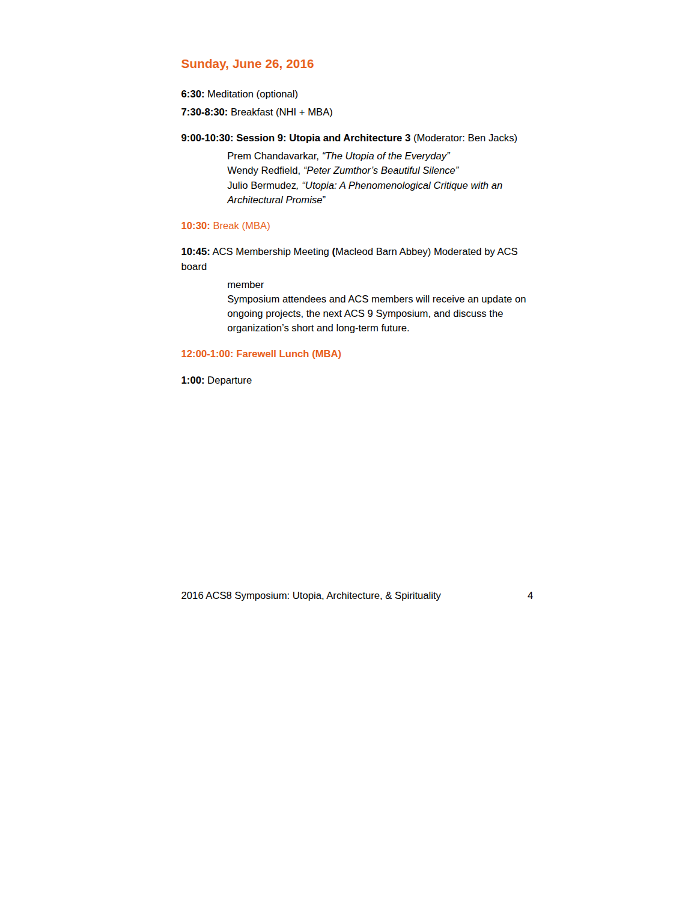Sunday, June 26, 2016
6:30: Meditation (optional)
7:30-8:30: Breakfast (NHI + MBA)
9:00-10:30: Session 9: Utopia and Architecture 3 (Moderator: Ben Jacks)
Prem Chandavarkar, “The Utopia of the Everyday”
Wendy Redfield, “Peter Zumthor’s Beautiful Silence”
Julio Bermudez, “Utopia: A Phenomenological Critique with an Architectural Promise”
10:30: Break (MBA)
10:45: ACS Membership Meeting (Macleod Barn Abbey) Moderated by ACS board
member
Symposium attendees and ACS members will receive an update on ongoing projects, the next ACS 9 Symposium, and discuss the organization’s short and long-term future.
12:00-1:00: Farewell Lunch (MBA)
1:00: Departure
2016 ACS8 Symposium: Utopia, Architecture, & Spirituality 4